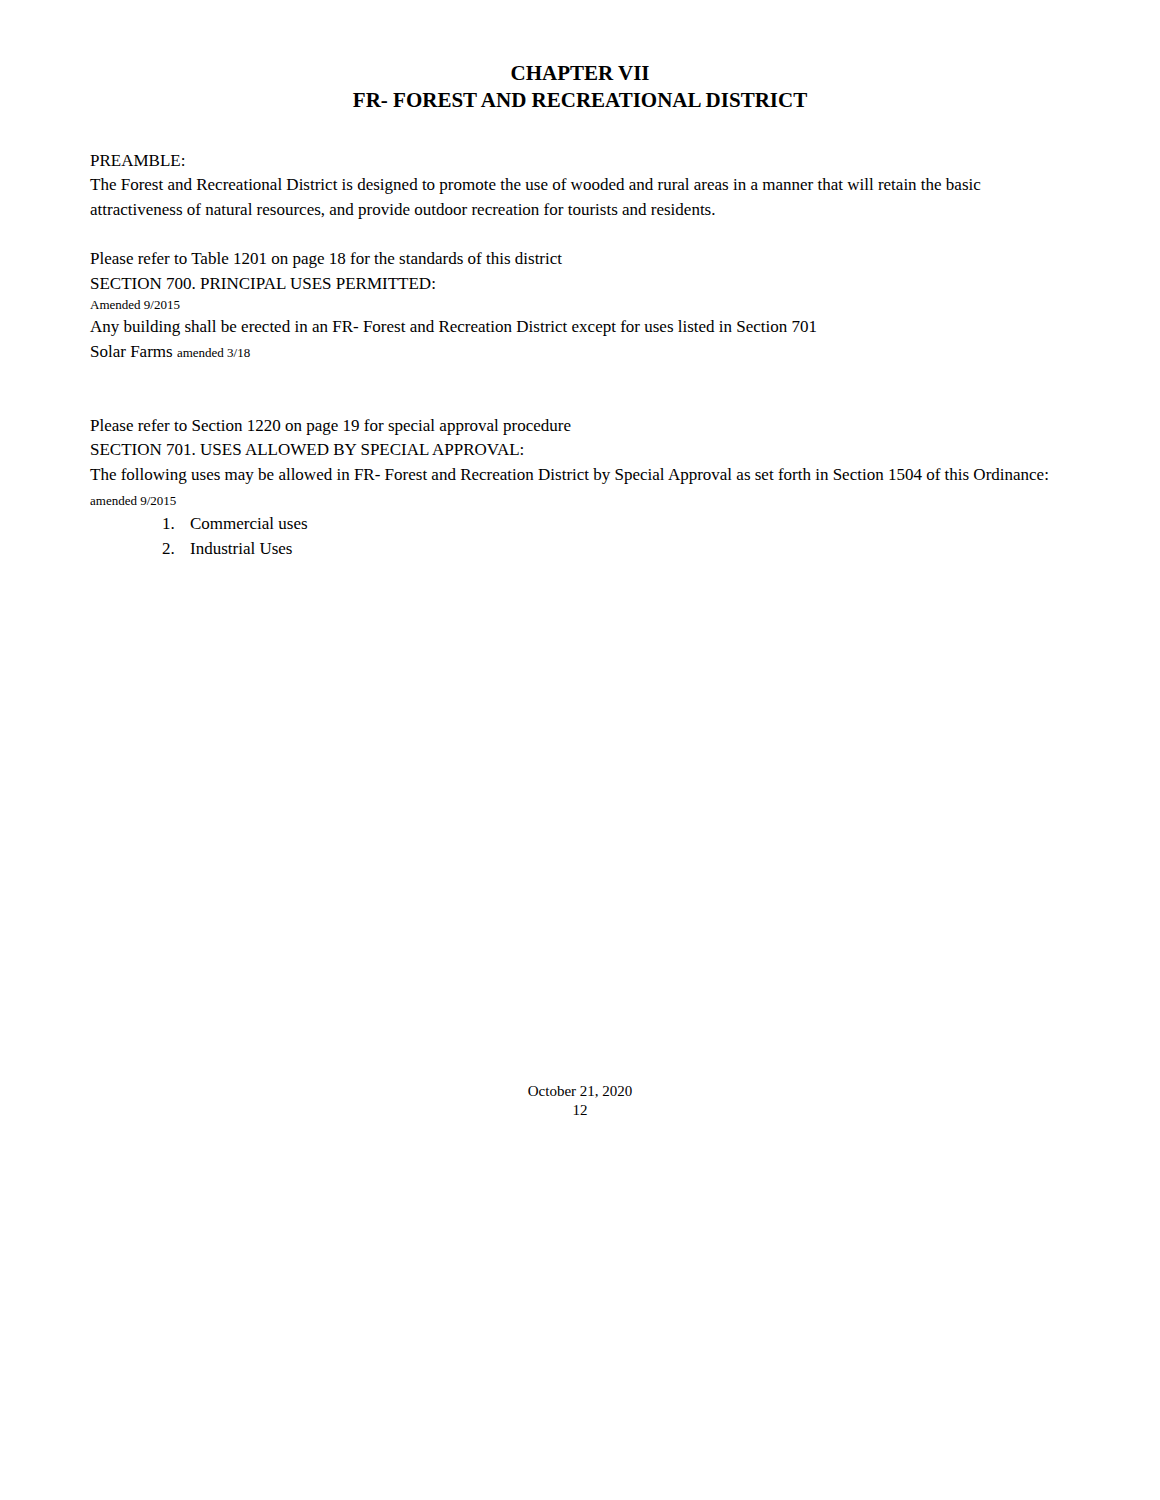CHAPTER VIIFR- FOREST AND RECREATIONAL DISTRICT
PREAMBLE:
The Forest and Recreational District is designed to promote the use of wooded and rural areas in a manner that will retain the basic attractiveness of natural resources, and provide outdoor recreation for tourists and residents.
Please refer to Table 1201 on page 18 for the standards of this district
SECTION 700. PRINCIPAL USES PERMITTED:
Amended 9/2015
Any building shall be erected in an FR- Forest and Recreation District except for uses listed in Section 701
Solar Farms amended 3/18
Please refer to Section 1220 on page 19 for special approval procedure
SECTION 701. USES ALLOWED BY SPECIAL APPROVAL:
The following uses may be allowed in FR- Forest and Recreation District by Special Approval as set forth in Section 1504 of this Ordinance: amended 9/2015
1. Commercial uses
2. Industrial Uses
October 21, 2020
12